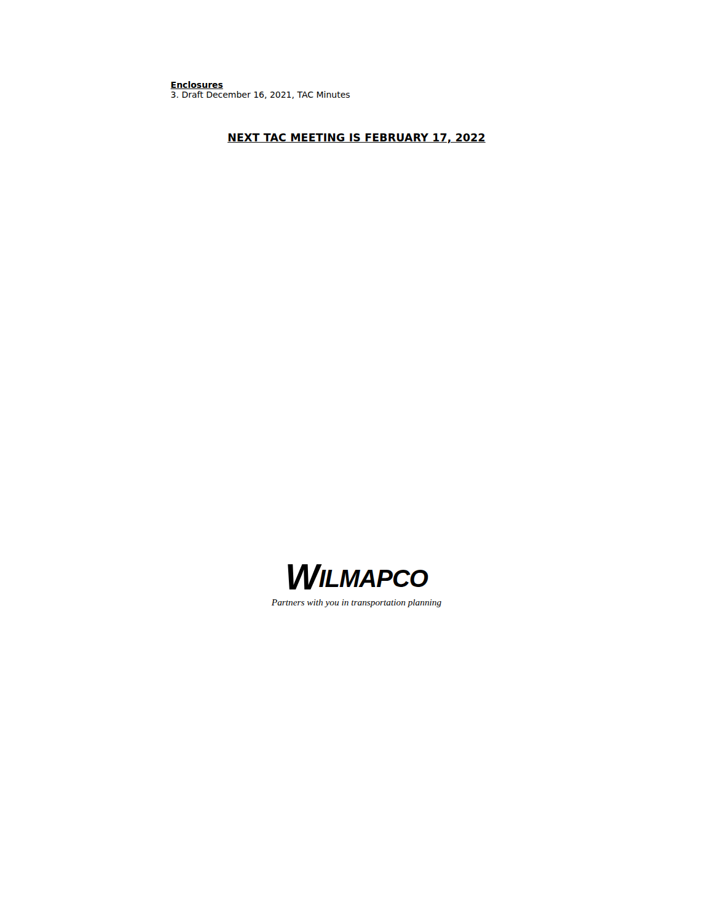Enclosures
3. Draft December 16, 2021, TAC Minutes
NEXT TAC MEETING IS FEBRUARY 17, 2022
WILMAPCO
Partners with you in transportation planning